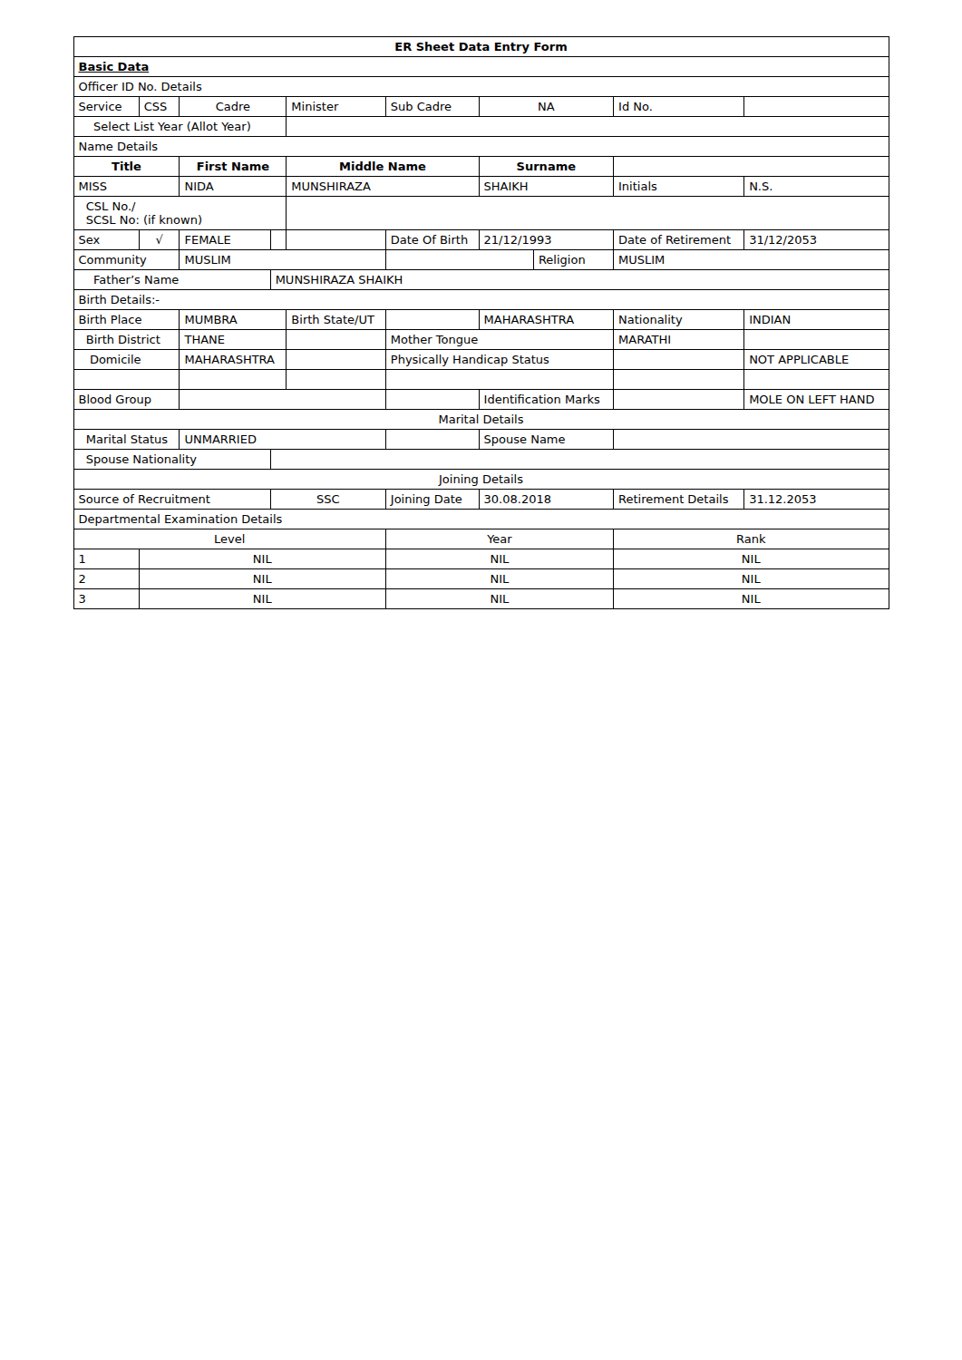| ER Sheet Data Entry Form |
| Basic Data |
| Officer ID No. Details |
| Service | CSS | Cadre | Minister | Sub Cadre | NA | Id No. | |
| Select List Year (Allot Year) | |
| Name Details |
| Title | First Name | Middle Name | Surname | |
| MISS | NIDA | MUNSHIRAZA | SHAIKH | Initials | N.S. |
| CSL No./ SCSL No: (if known) | |
| Sex | √ | FEMALE | | | Date Of Birth | 21/12/1993 | Date of Retirement | 31/12/2053 |
| Community | MUSLIM | | Religion | MUSLIM |
| Father’s Name | MUNSHIRAZA SHAIKH |
| Birth Details:- |
| Birth Place | MUMBRA | Birth State/UT | | MAHARASHTRA | Nationality | INDIAN |
| Birth District | THANE | | Mother Tongue | MARATHI | |
| Domicile | MAHARASHTRA | | Physically Handicap Status | | NOT APPLICABLE |
| Blood Group | | | Identification Marks | | MOLE ON LEFT HAND |
| Marital Details |
| Marital Status | UNMARRIED | | Spouse Name | |
| Spouse Nationality | |
| Joining Details |
| Source of Recruitment | SSC | Joining Date | 30.08.2018 | Retirement Details | 31.12.2053 |
| Departmental Examination Details |
| Level | Year | Rank |
| 1 | NIL | NIL | NIL |
| 2 | NIL | NIL | NIL |
| 3 | NIL | NIL | NIL |